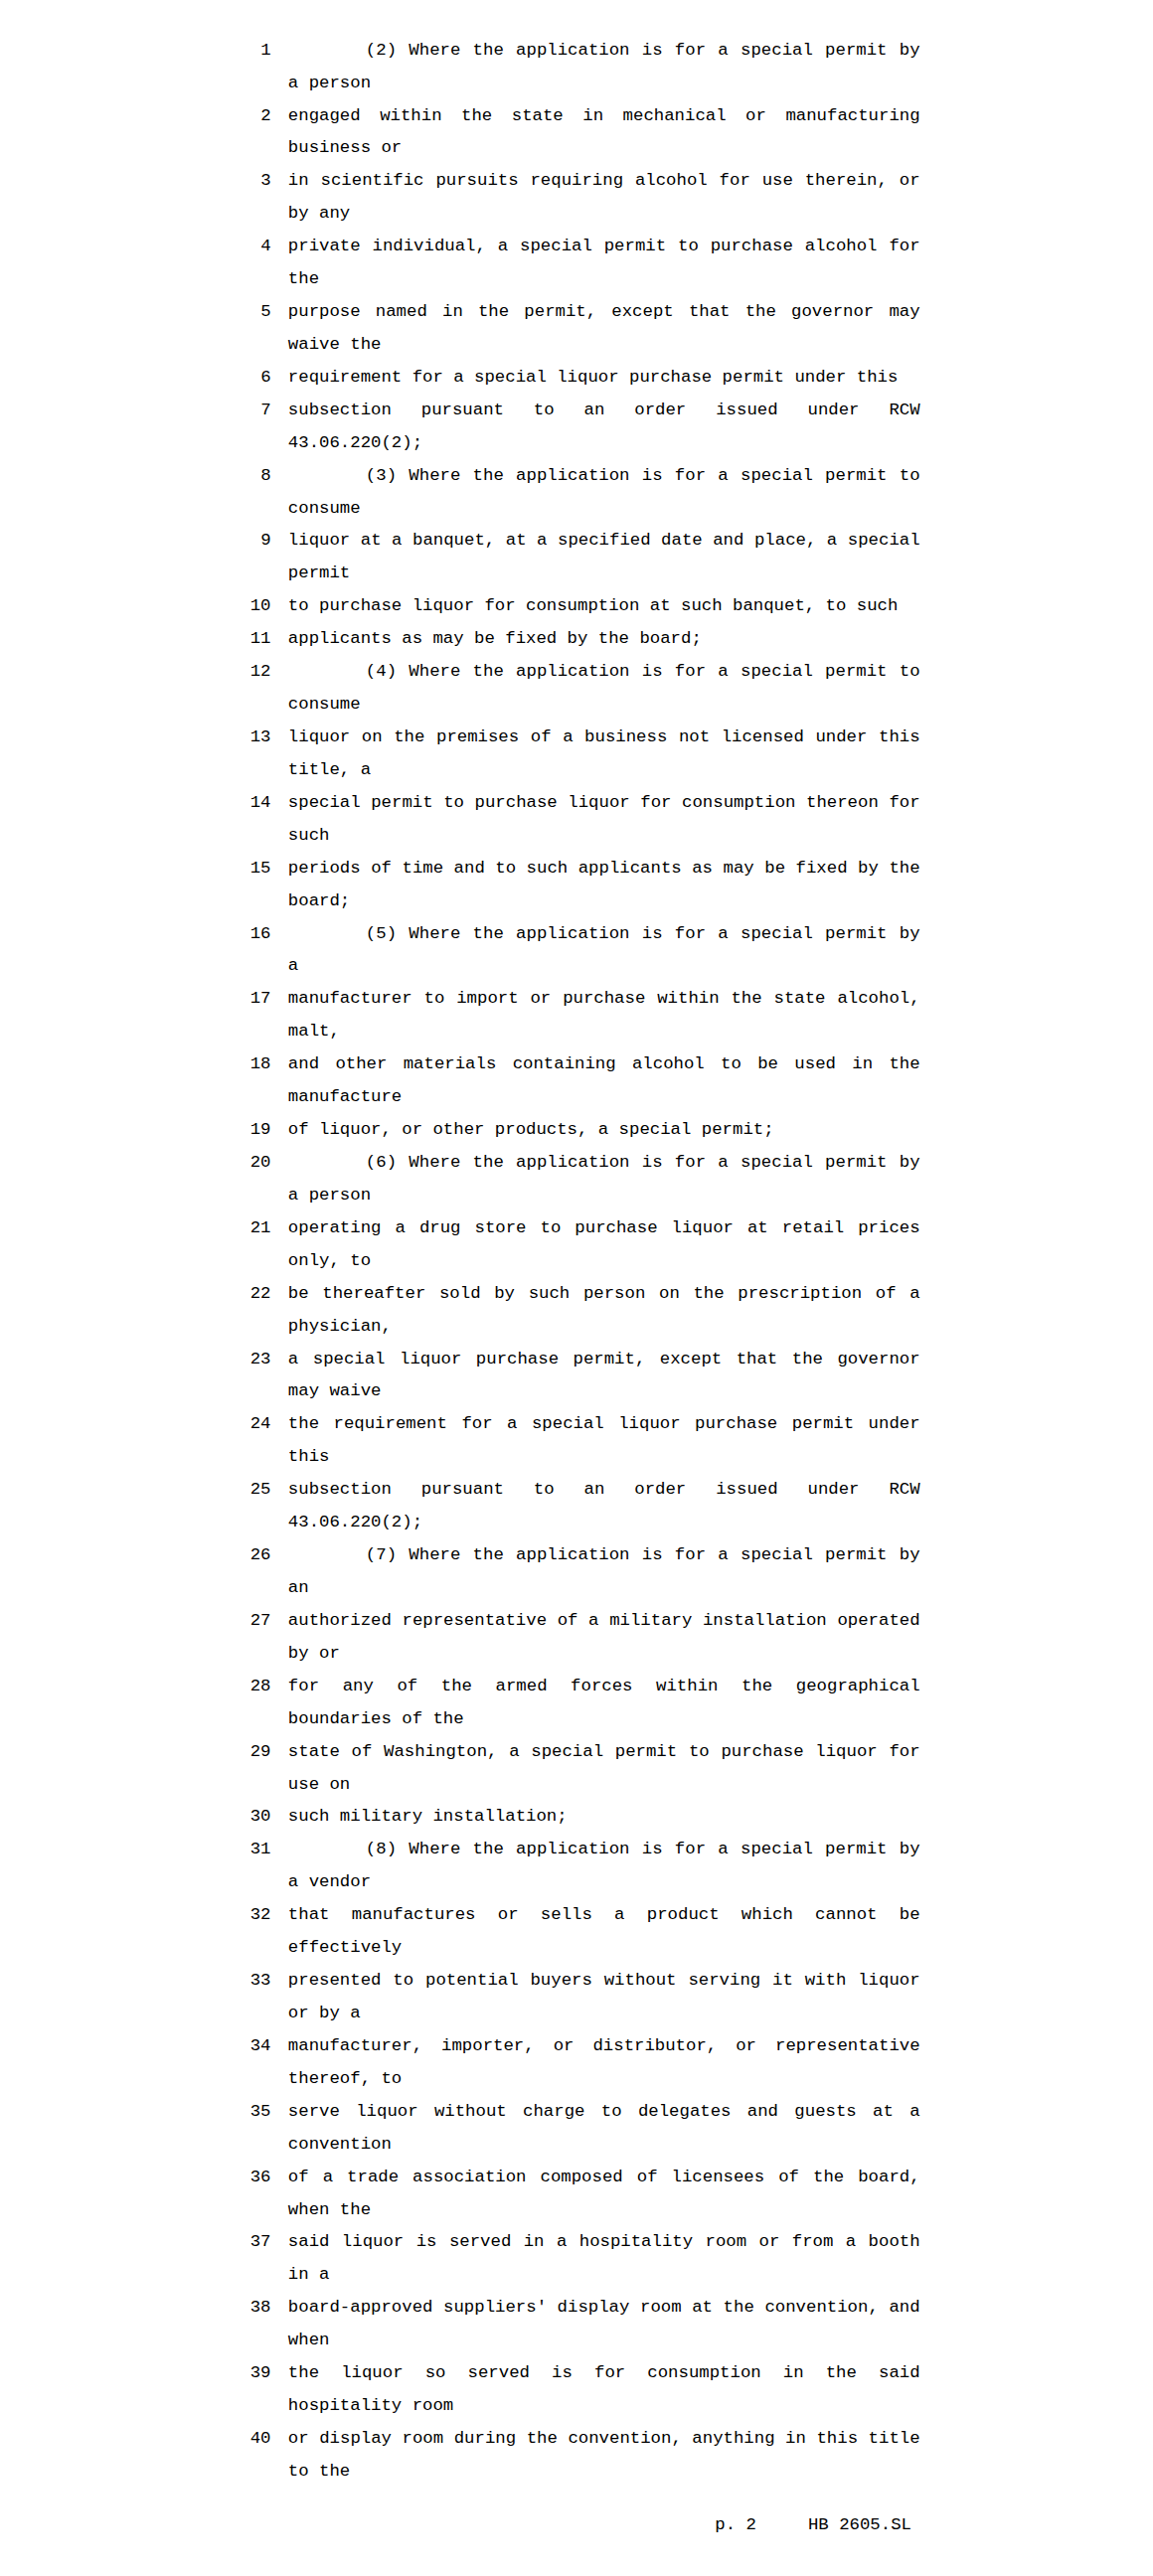(2) Where the application is for a special permit by a person
engaged within the state in mechanical or manufacturing business or
in scientific pursuits requiring alcohol for use therein, or by any
private individual, a special permit to purchase alcohol for the
purpose named in the permit, except that the governor may waive the
requirement for a special liquor purchase permit under this
subsection pursuant to an order issued under RCW 43.06.220(2);
(3) Where the application is for a special permit to consume
liquor at a banquet, at a specified date and place, a special permit
to purchase liquor for consumption at such banquet, to such
applicants as may be fixed by the board;
(4) Where the application is for a special permit to consume
liquor on the premises of a business not licensed under this title, a
special permit to purchase liquor for consumption thereon for such
periods of time and to such applicants as may be fixed by the board;
(5) Where the application is for a special permit by a
manufacturer to import or purchase within the state alcohol, malt,
and other materials containing alcohol to be used in the manufacture
of liquor, or other products, a special permit;
(6) Where the application is for a special permit by a person
operating a drug store to purchase liquor at retail prices only, to
be thereafter sold by such person on the prescription of a physician,
a special liquor purchase permit, except that the governor may waive
the requirement for a special liquor purchase permit under this
subsection pursuant to an order issued under RCW 43.06.220(2);
(7) Where the application is for a special permit by an
authorized representative of a military installation operated by or
for any of the armed forces within the geographical boundaries of the
state of Washington, a special permit to purchase liquor for use on
such military installation;
(8) Where the application is for a special permit by a vendor
that manufactures or sells a product which cannot be effectively
presented to potential buyers without serving it with liquor or by a
manufacturer, importer, or distributor, or representative thereof, to
serve liquor without charge to delegates and guests at a convention
of a trade association composed of licensees of the board, when the
said liquor is served in a hospitality room or from a booth in a
board-approved suppliers' display room at the convention, and when
the liquor so served is for consumption in the said hospitality room
or display room during the convention, anything in this title to the
p. 2 HB 2605.SL